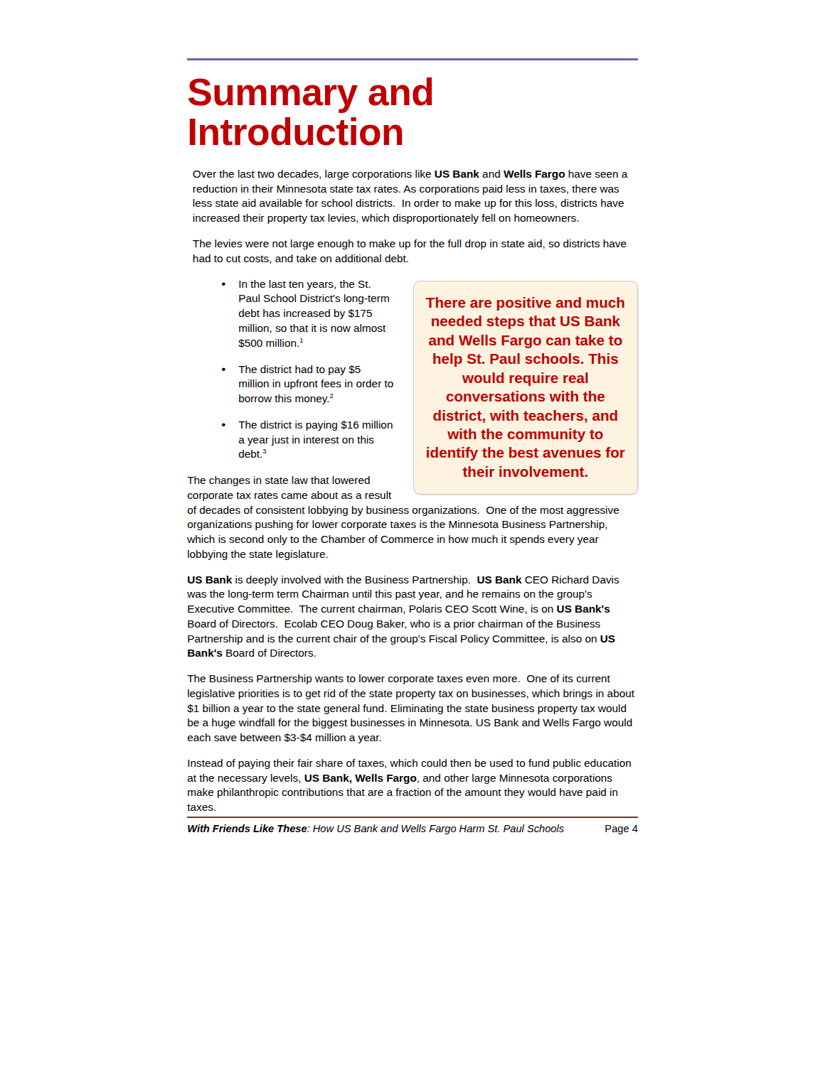Summary and Introduction
Over the last two decades, large corporations like US Bank and Wells Fargo have seen a reduction in their Minnesota state tax rates. As corporations paid less in taxes, there was less state aid available for school districts. In order to make up for this loss, districts have increased their property tax levies, which disproportionately fell on homeowners.
The levies were not large enough to make up for the full drop in state aid, so districts have had to cut costs, and take on additional debt.
There are positive and much needed steps that US Bank and Wells Fargo can take to help St. Paul schools. This would require real conversations with the district, with teachers, and with the community to identify the best avenues for their involvement.
In the last ten years, the St. Paul School District's long-term debt has increased by $175 million, so that it is now almost $500 million.1
The district had to pay $5 million in upfront fees in order to borrow this money.2
The district is paying $16 million a year just in interest on this debt.3
The changes in state law that lowered corporate tax rates came about as a result of decades of consistent lobbying by business organizations. One of the most aggressive organizations pushing for lower corporate taxes is the Minnesota Business Partnership, which is second only to the Chamber of Commerce in how much it spends every year lobbying the state legislature.
US Bank is deeply involved with the Business Partnership. US Bank CEO Richard Davis was the long-term term Chairman until this past year, and he remains on the group's Executive Committee. The current chairman, Polaris CEO Scott Wine, is on US Bank's Board of Directors. Ecolab CEO Doug Baker, who is a prior chairman of the Business Partnership and is the current chair of the group's Fiscal Policy Committee, is also on US Bank's Board of Directors.
The Business Partnership wants to lower corporate taxes even more. One of its current legislative priorities is to get rid of the state property tax on businesses, which brings in about $1 billion a year to the state general fund. Eliminating the state business property tax would be a huge windfall for the biggest businesses in Minnesota. US Bank and Wells Fargo would each save between $3-$4 million a year.
Instead of paying their fair share of taxes, which could then be used to fund public education at the necessary levels, US Bank, Wells Fargo, and other large Minnesota corporations make philanthropic contributions that are a fraction of the amount they would have paid in taxes.
With Friends Like These: How US Bank and Wells Fargo Harm St. Paul Schools
Page 4